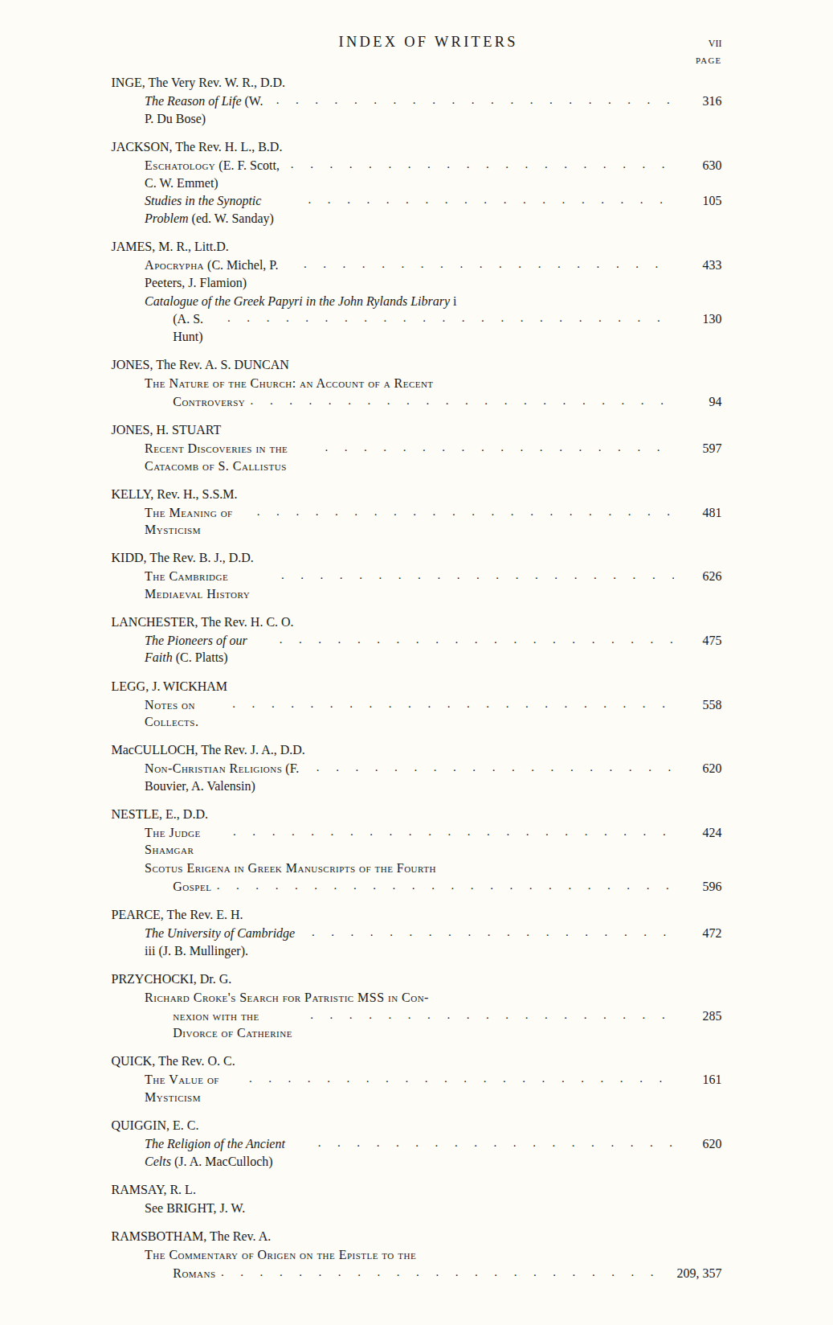Index of Writers
vii
Page
INGE, The Very Rev. W. R., D.D.
The Reason of Life (W. P. Du Bose) . . . . . . . . . . . . . . . . . . . . . . . . . . . . . . 316
JACKSON, The Rev. H. L., B.D.
Eschatology (E. F. Scott, C. W. Emmet) . . . . . . . . . . . . . . . . . . . . . . . . . . . . . . 630
Studies in the Synoptic Problem (ed. W. Sanday) . . . . . . . . . . . . . . . . . . . . . . . . . . . . . . 105
JAMES, M. R., Litt.D.
Apocrypha (C. Michel, P. Peeters, J. Flamion) . . . . . . . . . . . . . . . . . . . . . . . . . . . . . . 433
Catalogue of the Greek Papyri in the John Rylands Library i
(A. S. Hunt) . . . . . . . . . . . . . . . . . . . . . . . . . . . . . . 130
JONES, The Rev. A. S. DUNCAN
The Nature of the Church: an Account of a Recent
Controversy . . . . . . . . . . . . . . . . . . . . . . . . . . . . . . 94
JONES, H. STUART
Recent Discoveries in the Catacomb of S. Callistus . . . . . . . . . . . . . . . . . . . . . . . . . . . . . . 597
KELLY, Rev. H., S.S.M.
The Meaning of Mysticism . . . . . . . . . . . . . . . . . . . . . . . . . . . . . . 481
KIDD, The Rev. B. J., D.D.
The Cambridge Mediaeval History . . . . . . . . . . . . . . . . . . . . . . . . . . . . . . 626
LANCHESTER, The Rev. H. C. O.
The Pioneers of our Faith (C. Platts) . . . . . . . . . . . . . . . . . . . . . . . . . . . . . . 475
LEGG, J. WICKHAM
Notes on Collects. . . . . . . . . . . . . . . . . . . . . . . . . . . . . . . 558
MacCULLOCH, The Rev. J. A., D.D.
Non-Christian Religions (F. Bouvier, A. Valensin) . . . . . . . . . . . . . . . . . . . . . . . . . . . . . . 620
NESTLE, E., D.D.
The Judge Shamgar . . . . . . . . . . . . . . . . . . . . . . . . . . . . . . 424
Scotus Erigena in Greek Manuscripts of the Fourth
Gospel . . . . . . . . . . . . . . . . . . . . . . . . . . . . . . 596
PEARCE, The Rev. E. H.
The University of Cambridge iii (J. B. Mullinger). . . . . . . . . . . . . . . . . . . . . . . . . . . . . . . 472
PRZYCHOCKI, Dr. G.
Richard Croke's Search for Patristic MSS in Con-
nexion with the Divorce of Catherine . . . . . . . . . . . . . . . . . . . . . . . . . . . . . . 285
QUICK, The Rev. O. C.
The Value of Mysticism . . . . . . . . . . . . . . . . . . . . . . . . . . . . . . 161
QUIGGIN, E. C.
The Religion of the Ancient Celts (J. A. MacCulloch) . . . . . . . . . . . . . . . . . . . . . . . . . . . . . . 620
RAMSAY, R. L.
See BRIGHT, J. W.
RAMSBOTHAM, The Rev. A.
The Commentary of Origen on the Epistle to the
Romans . . . . . . . . . . . . . . . . . . . . . . . . . . . . . . 209, 357